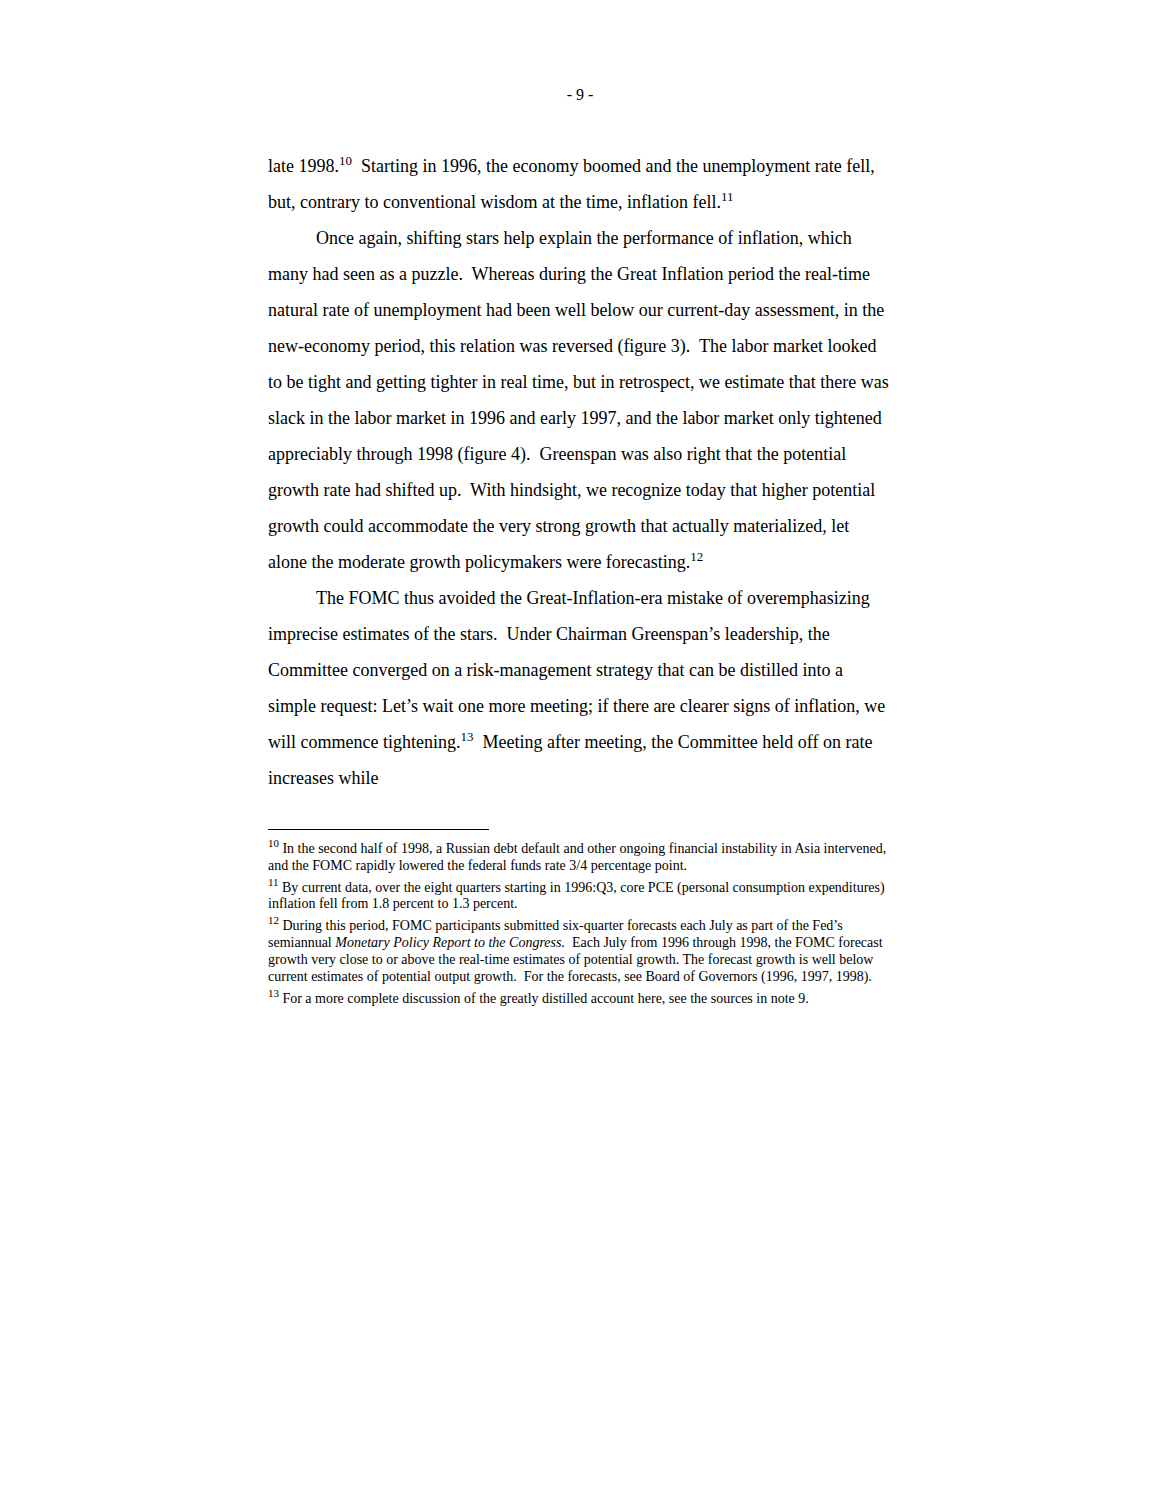- 9 -
late 1998.10 Starting in 1996, the economy boomed and the unemployment rate fell, but, contrary to conventional wisdom at the time, inflation fell.11
Once again, shifting stars help explain the performance of inflation, which many had seen as a puzzle. Whereas during the Great Inflation period the real-time natural rate of unemployment had been well below our current-day assessment, in the new-economy period, this relation was reversed (figure 3). The labor market looked to be tight and getting tighter in real time, but in retrospect, we estimate that there was slack in the labor market in 1996 and early 1997, and the labor market only tightened appreciably through 1998 (figure 4). Greenspan was also right that the potential growth rate had shifted up. With hindsight, we recognize today that higher potential growth could accommodate the very strong growth that actually materialized, let alone the moderate growth policymakers were forecasting.12
The FOMC thus avoided the Great-Inflation-era mistake of overemphasizing imprecise estimates of the stars. Under Chairman Greenspan’s leadership, the Committee converged on a risk-management strategy that can be distilled into a simple request: Let’s wait one more meeting; if there are clearer signs of inflation, we will commence tightening.13 Meeting after meeting, the Committee held off on rate increases while
10 In the second half of 1998, a Russian debt default and other ongoing financial instability in Asia intervened, and the FOMC rapidly lowered the federal funds rate 3/4 percentage point.
11 By current data, over the eight quarters starting in 1996:Q3, core PCE (personal consumption expenditures) inflation fell from 1.8 percent to 1.3 percent.
12 During this period, FOMC participants submitted six-quarter forecasts each July as part of the Fed’s semiannual Monetary Policy Report to the Congress. Each July from 1996 through 1998, the FOMC forecast growth very close to or above the real-time estimates of potential growth. The forecast growth is well below current estimates of potential output growth. For the forecasts, see Board of Governors (1996, 1997, 1998).
13 For a more complete discussion of the greatly distilled account here, see the sources in note 9.